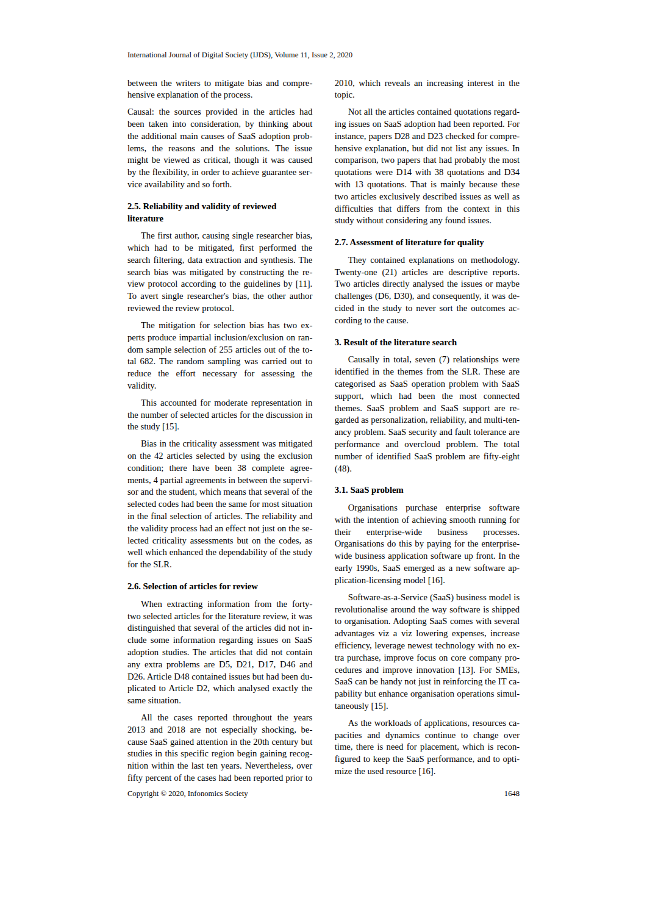International Journal of Digital Society (IJDS), Volume 11, Issue 2, 2020
between the writers to mitigate bias and comprehensive explanation of the process.
Causal: the sources provided in the articles had been taken into consideration, by thinking about the additional main causes of SaaS adoption problems, the reasons and the solutions. The issue might be viewed as critical, though it was caused by the flexibility, in order to achieve guarantee service availability and so forth.
2.5. Reliability and validity of reviewed literature
The first author, causing single researcher bias, which had to be mitigated, first performed the search filtering, data extraction and synthesis. The search bias was mitigated by constructing the review protocol according to the guidelines by [11]. To avert single researcher's bias, the other author reviewed the review protocol.
The mitigation for selection bias has two experts produce impartial inclusion/exclusion on random sample selection of 255 articles out of the total 682. The random sampling was carried out to reduce the effort necessary for assessing the validity.
This accounted for moderate representation in the number of selected articles for the discussion in the study [15].
Bias in the criticality assessment was mitigated on the 42 articles selected by using the exclusion condition; there have been 38 complete agreements, 4 partial agreements in between the supervisor and the student, which means that several of the selected codes had been the same for most situation in the final selection of articles. The reliability and the validity process had an effect not just on the selected criticality assessments but on the codes, as well which enhanced the dependability of the study for the SLR.
2.6. Selection of articles for review
When extracting information from the forty-two selected articles for the literature review, it was distinguished that several of the articles did not include some information regarding issues on SaaS adoption studies. The articles that did not contain any extra problems are D5, D21, D17, D46 and D26. Article D48 contained issues but had been duplicated to Article D2, which analysed exactly the same situation.
All the cases reported throughout the years 2013 and 2018 are not especially shocking, because SaaS gained attention in the 20th century but studies in this specific region begin gaining recognition within the last ten years. Nevertheless, over fifty percent of the cases had been reported prior to 2010, which reveals an increasing interest in the topic.
Not all the articles contained quotations regarding issues on SaaS adoption had been reported. For instance, papers D28 and D23 checked for comprehensive explanation, but did not list any issues. In comparison, two papers that had probably the most quotations were D14 with 38 quotations and D34 with 13 quotations. That is mainly because these two articles exclusively described issues as well as difficulties that differs from the context in this study without considering any found issues.
2.7. Assessment of literature for quality
They contained explanations on methodology. Twenty-one (21) articles are descriptive reports. Two articles directly analysed the issues or maybe challenges (D6, D30), and consequently, it was decided in the study to never sort the outcomes according to the cause.
3. Result of the literature search
Causally in total, seven (7) relationships were identified in the themes from the SLR. These are categorised as SaaS operation problem with SaaS support, which had been the most connected themes. SaaS problem and SaaS support are regarded as personalization, reliability, and multi-tenancy problem. SaaS security and fault tolerance are performance and overcloud problem. The total number of identified SaaS problem are fifty-eight (48).
3.1. SaaS problem
Organisations purchase enterprise software with the intention of achieving smooth running for their enterprise-wide business processes. Organisations do this by paying for the enterprise-wide business application software up front. In the early 1990s, SaaS emerged as a new software application-licensing model [16].
Software-as-a-Service (SaaS) business model is revolutionalise around the way software is shipped to organisation. Adopting SaaS comes with several advantages viz a viz lowering expenses, increase efficiency, leverage newest technology with no extra purchase, improve focus on core company procedures and improve innovation [13]. For SMEs, SaaS can be handy not just in reinforcing the IT capability but enhance organisation operations simultaneously [15].
As the workloads of applications, resources capacities and dynamics continue to change over time, there is need for placement, which is reconfigured to keep the SaaS performance, and to optimize the used resource [16].
Copyright © 2020, Infonomics Society 1648